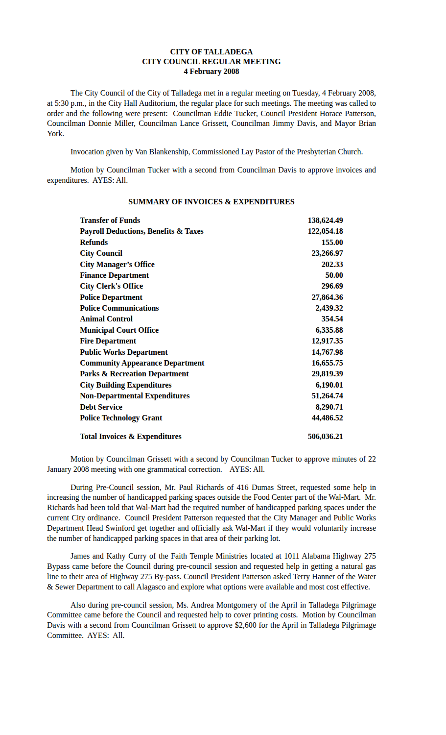CITY OF TALLADEGA
CITY COUNCIL REGULAR MEETING
4 February 2008
The City Council of the City of Talladega met in a regular meeting on Tuesday, 4 February 2008, at 5:30 p.m., in the City Hall Auditorium, the regular place for such meetings. The meeting was called to order and the following were present: Councilman Eddie Tucker, Council President Horace Patterson, Councilman Donnie Miller, Councilman Lance Grissett, Councilman Jimmy Davis, and Mayor Brian York.
Invocation given by Van Blankenship, Commissioned Lay Pastor of the Presbyterian Church.
Motion by Councilman Tucker with a second from Councilman Davis to approve invoices and expenditures. AYES: All.
SUMMARY OF INVOICES & EXPENDITURES
| Transfer of Funds | 138,624.49 |
| Payroll Deductions, Benefits & Taxes | 122,054.18 |
| Refunds | 155.00 |
| City Council | 23,266.97 |
| City Manager’s Office | 202.33 |
| Finance Department | 50.00 |
| City Clerk's Office | 296.69 |
| Police Department | 27,864.36 |
| Police Communications | 2,439.32 |
| Animal Control | 354.54 |
| Municipal Court Office | 6,335.88 |
| Fire Department | 12,917.35 |
| Public Works Department | 14,767.98 |
| Community Appearance Department | 16,655.75 |
| Parks & Recreation Department | 29,819.39 |
| City Building Expenditures | 6,190.01 |
| Non-Departmental Expenditures | 51,264.74 |
| Debt Service | 8,290.71 |
| Police Technology Grant | 44,486.52 |
| Total Invoices & Expenditures | 506,036.21 |
Motion by Councilman Grissett with a second by Councilman Tucker to approve minutes of 22 January 2008 meeting with one grammatical correction. AYES: All.
During Pre-Council session, Mr. Paul Richards of 416 Dumas Street, requested some help in increasing the number of handicapped parking spaces outside the Food Center part of the Wal-Mart. Mr. Richards had been told that Wal-Mart had the required number of handicapped parking spaces under the current City ordinance. Council President Patterson requested that the City Manager and Public Works Department Head Swinford get together and officially ask Wal-Mart if they would voluntarily increase the number of handicapped parking spaces in that area of their parking lot.
James and Kathy Curry of the Faith Temple Ministries located at 1011 Alabama Highway 275 Bypass came before the Council during pre-council session and requested help in getting a natural gas line to their area of Highway 275 By-pass. Council President Patterson asked Terry Hanner of the Water & Sewer Department to call Alagasco and explore what options were available and most cost effective.
Also during pre-council session, Ms. Andrea Montgomery of the April in Talladega Pilgrimage Committee came before the Council and requested help to cover printing costs. Motion by Councilman Davis with a second from Councilman Grissett to approve $2,600 for the April in Talladega Pilgrimage Committee. AYES: All.